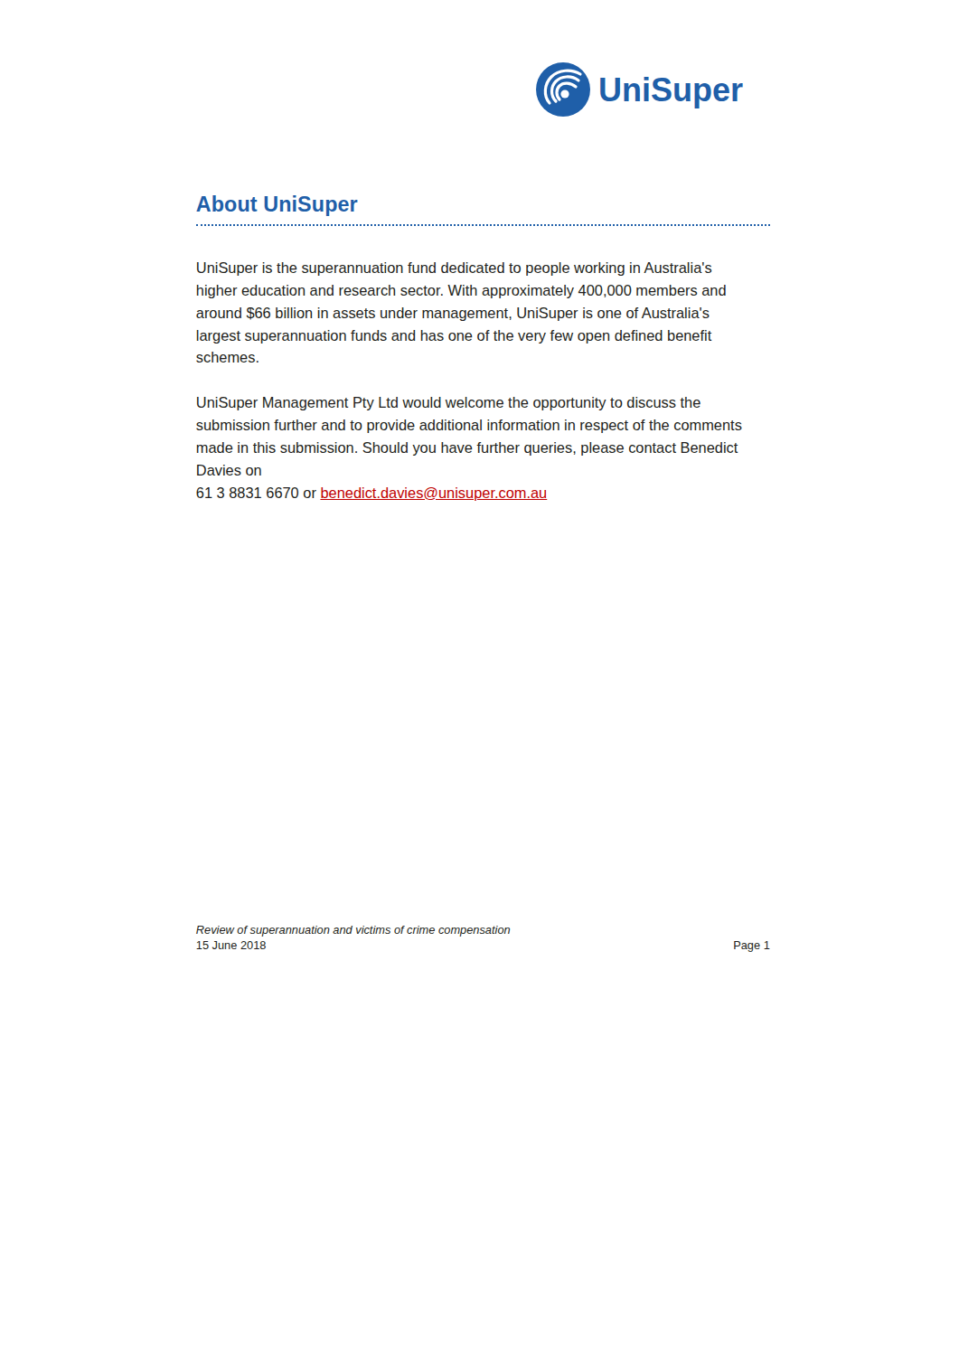UniSuper
About UniSuper
UniSuper is the superannuation fund dedicated to people working in Australia's higher education and research sector. With approximately 400,000 members and around $66 billion in assets under management, UniSuper is one of Australia's largest superannuation funds and has one of the very few open defined benefit schemes.
UniSuper Management Pty Ltd would welcome the opportunity to discuss the submission further and to provide additional information in respect of the comments made in this submission. Should you have further queries, please contact Benedict Davies on
61 3 8831 6670 or benedict.davies@unisuper.com.au
Review of superannuation and victims of crime compensation
15 June 2018
Page 1